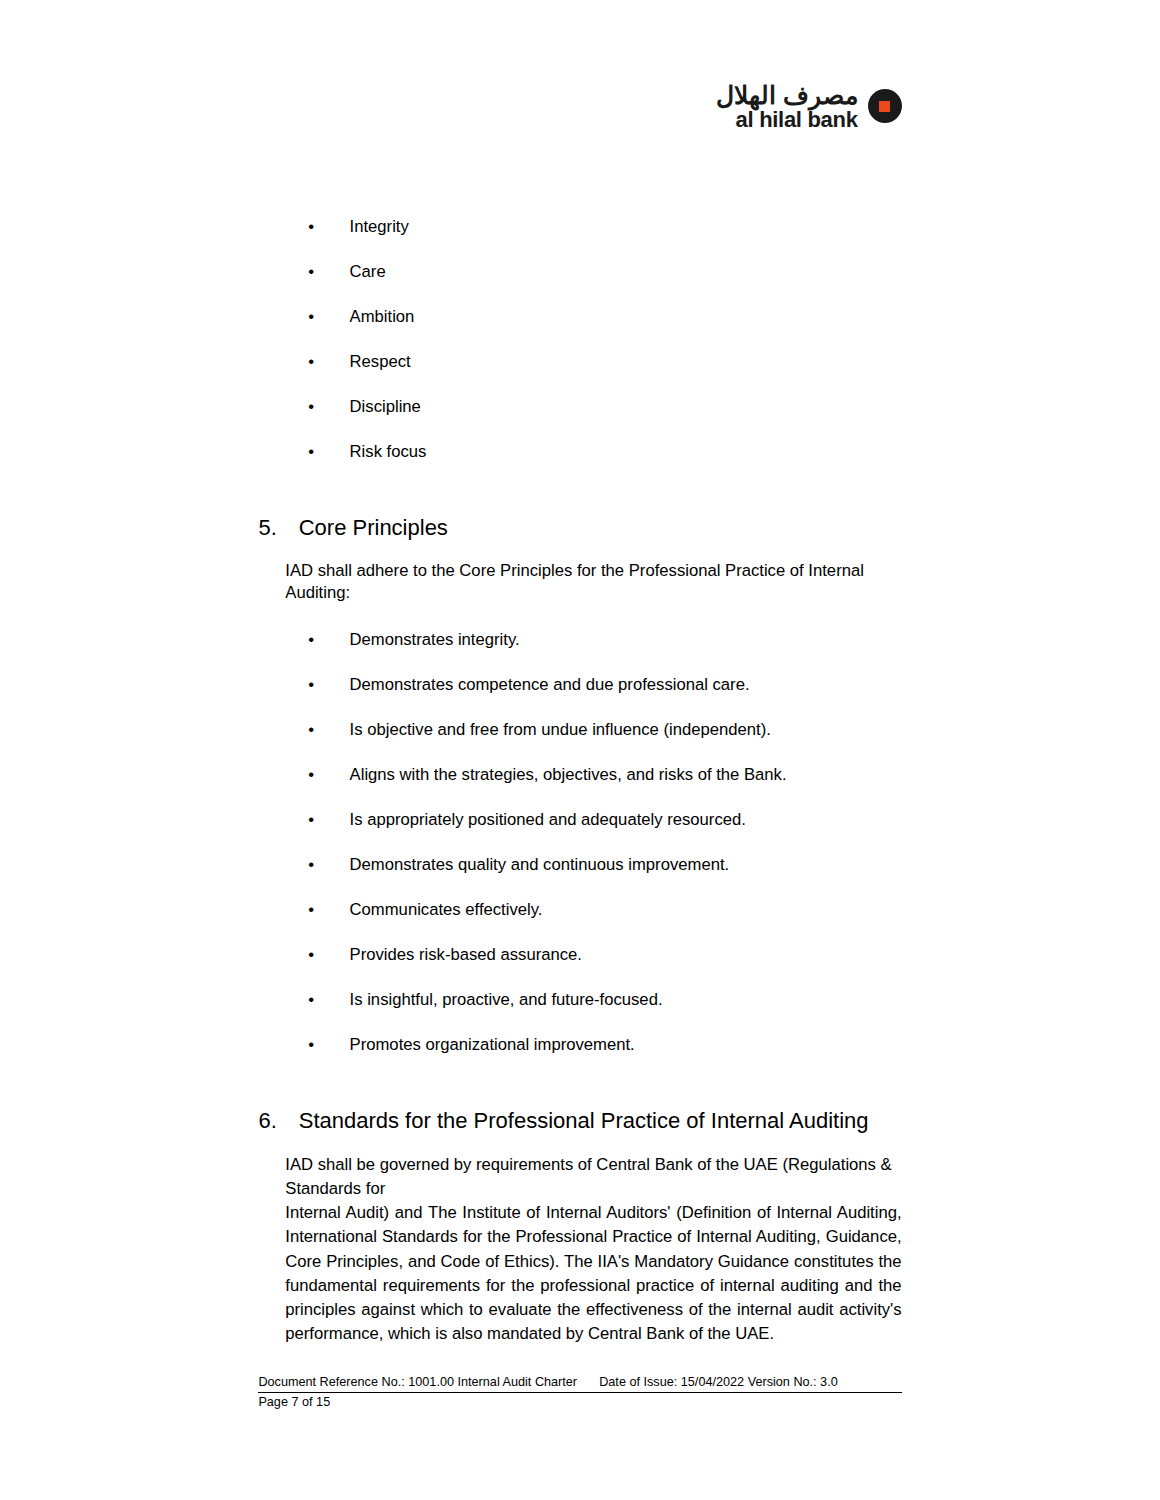مصرف الهلال
al hilal bank
Integrity
Care
Ambition
Respect
Discipline
Risk focus
5. Core Principles
IAD shall adhere to the Core Principles for the Professional Practice of Internal Auditing:
Demonstrates integrity.
Demonstrates competence and due professional care.
Is objective and free from undue influence (independent).
Aligns with the strategies, objectives, and risks of the Bank.
Is appropriately positioned and adequately resourced.
Demonstrates quality and continuous improvement.
Communicates effectively.
Provides risk-based assurance.
Is insightful, proactive, and future-focused.
Promotes organizational improvement.
6. Standards for the Professional Practice of Internal Auditing
IAD shall be governed by requirements of Central Bank of the UAE (Regulations & Standards for Internal Audit) and The Institute of Internal Auditors' (Definition of Internal Auditing, International Standards for the Professional Practice of Internal Auditing, Guidance, Core Principles, and Code of Ethics). The IIA's Mandatory Guidance constitutes the fundamental requirements for the professional practice of internal auditing and the principles against which to evaluate the effectiveness of the internal audit activity's performance, which is also mandated by Central Bank of the UAE.
Document Reference No.: 1001.00 Internal Audit Charter
Date of Issue: 15/04/2022 Version No.: 3.0
Page 7 of 15